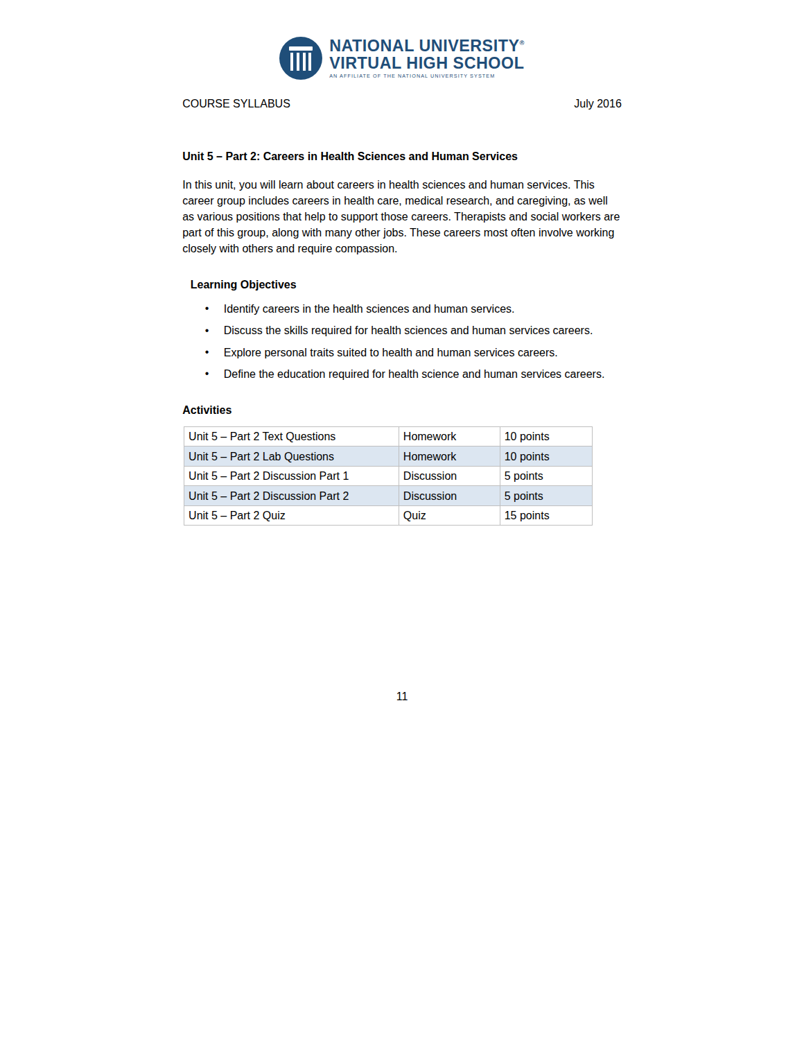NATIONAL UNIVERSITY®
VIRTUAL HIGH SCHOOL
AN AFFILIATE OF THE NATIONAL UNIVERSITY SYSTEM
COURSE SYLLABUS July 2016
Unit 5 – Part 2: Careers in Health Sciences and Human Services
In this unit, you will learn about careers in health sciences and human services. This career group includes careers in health care, medical research, and caregiving, as well as various positions that help to support those careers. Therapists and social workers are part of this group, along with many other jobs. These careers most often involve working closely with others and require compassion.
Learning Objectives
Identify careers in the health sciences and human services.
Discuss the skills required for health sciences and human services careers.
Explore personal traits suited to health and human services careers.
Define the education required for health science and human services careers.
Activities
| Unit 5 – Part 2 Text Questions | Homework | 10 points |
| Unit 5 – Part 2 Lab Questions | Homework | 10 points |
| Unit 5 – Part 2 Discussion Part 1 | Discussion | 5 points |
| Unit 5 – Part 2 Discussion Part 2 | Discussion | 5 points |
| Unit 5 – Part 2 Quiz | Quiz | 15 points |
11